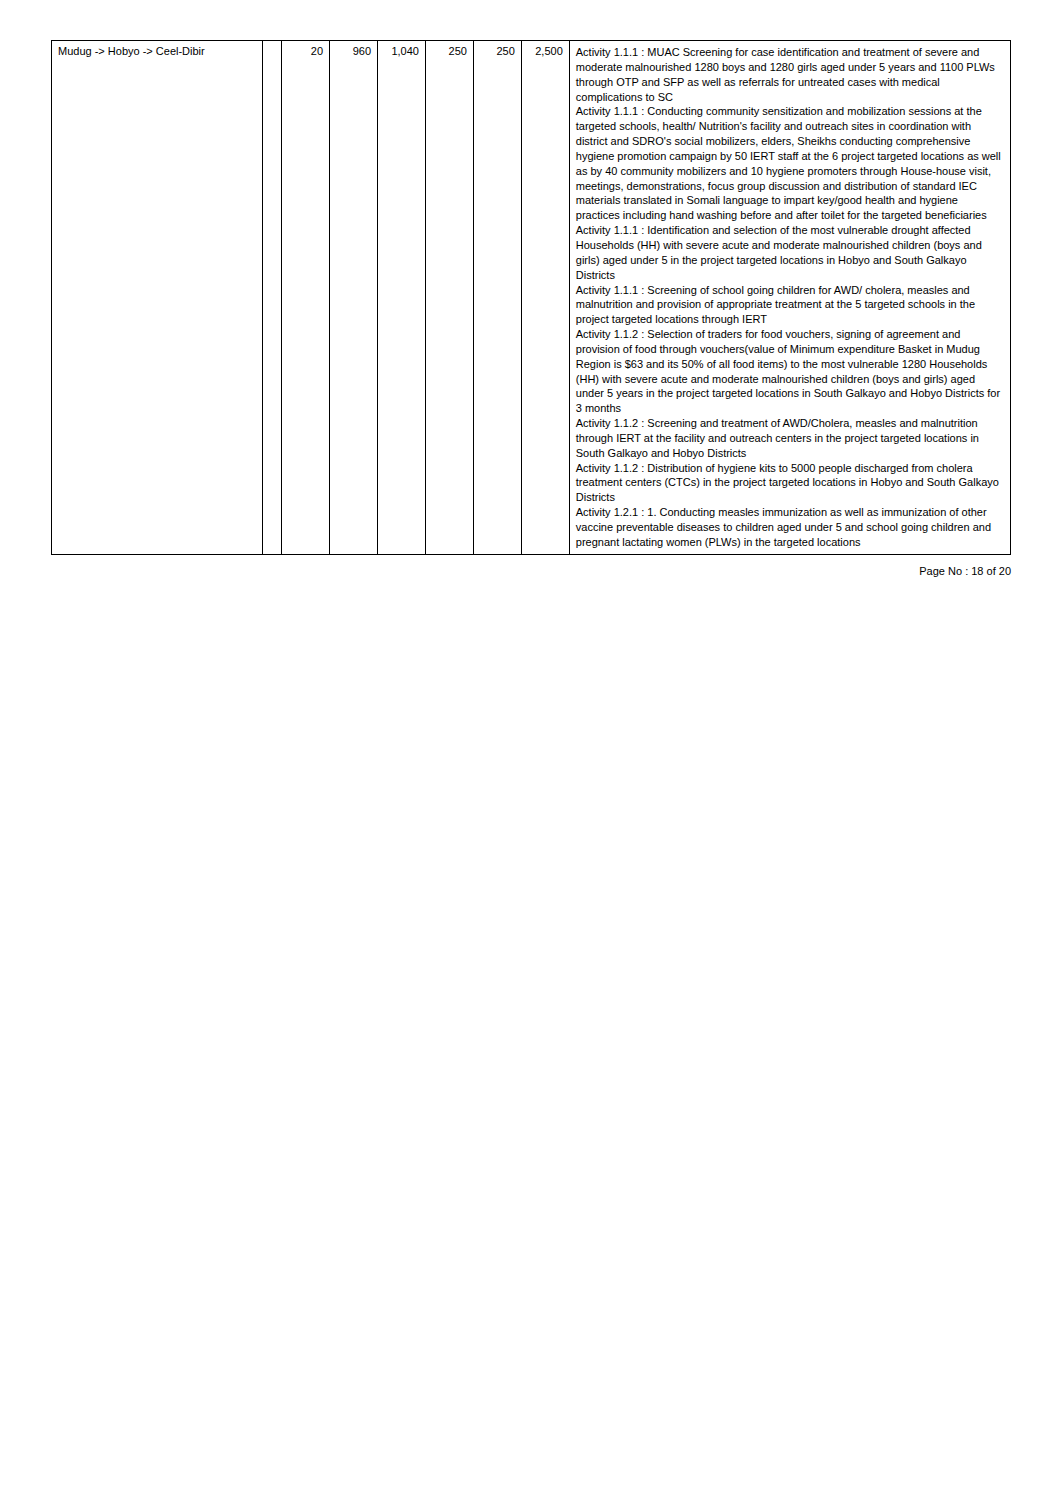| Mudug -> Hobyo -> Ceel-Dibir | | 20 | 960 | 1,040 | 250 | 250 | 2,500 | Activity 1.1.1 : MUAC Screening for case identification and treatment of severe and moderate malnourished 1280 boys and 1280 girls aged under 5 years and 1100 PLWs through OTP and SFP as well as referrals for untreated cases with medical complications to SC Activity 1.1.1 : Conducting community sensitization and mobilization sessions at the targeted schools, health/ Nutrition's facility and outreach sites in coordination with district and SDRO's social mobilizers, elders, Sheikhs conducting comprehensive hygiene promotion campaign by 50 IERT staff at the 6 project targeted locations as well as by 40 community mobilizers and 10 hygiene promoters through House-house visit, meetings, demonstrations, focus group discussion and distribution of standard IEC materials translated in Somali language to impart key/good health and hygiene practices including hand washing before and after toilet for the targeted beneficiaries Activity 1.1.1 : Identification and selection of the most vulnerable drought affected Households (HH) with severe acute and moderate malnourished children (boys and girls) aged under 5 in the project targeted locations in Hobyo and South Galkayo Districts Activity 1.1.1 : Screening of school going children for AWD/ cholera, measles and malnutrition and provision of appropriate treatment at the 5 targeted schools in the project targeted locations through IERT Activity 1.1.2 : Selection of traders for food vouchers, signing of agreement and provision of food through vouchers(value of Minimum expenditure Basket in Mudug Region is $63 and its 50% of all food items) to the most vulnerable 1280 Households (HH) with severe acute and moderate malnourished children (boys and girls) aged under 5 years in the project targeted locations in South Galkayo and Hobyo Districts for 3 months Activity 1.1.2 : Screening and treatment of AWD/Cholera, measles and malnutrition through IERT at the facility and outreach centers in the project targeted locations in South Galkayo and Hobyo Districts Activity 1.1.2 : Distribution of hygiene kits to 5000 people discharged from cholera treatment centers (CTCs) in the project targeted locations in Hobyo and South Galkayo Districts Activity 1.2.1 : 1. Conducting measles immunization as well as immunization of other vaccine preventable diseases to children aged under 5 and school going children and pregnant lactating women (PLWs) in the targeted locations |
Page No : 18 of 20